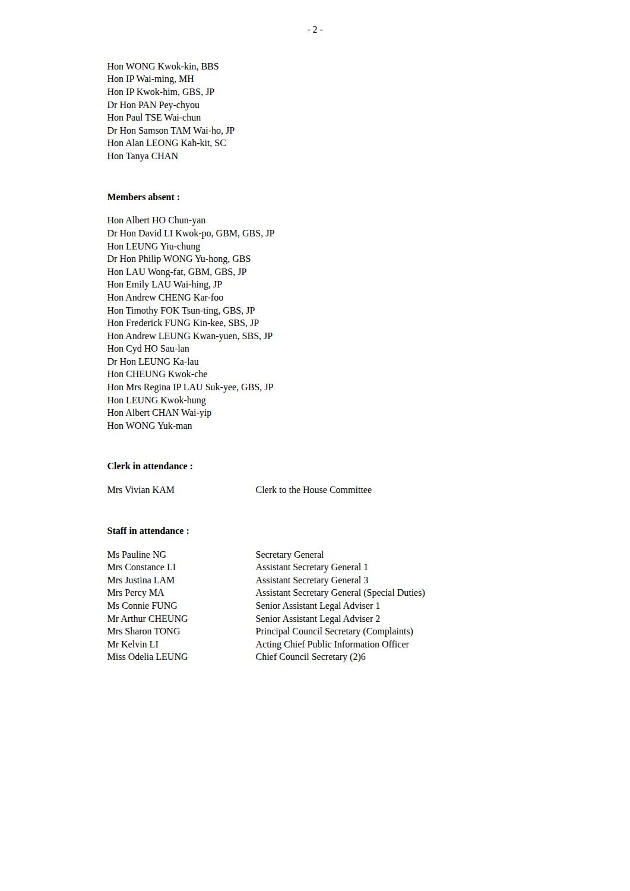- 2 -
Hon WONG Kwok-kin, BBS
Hon IP Wai-ming, MH
Hon IP Kwok-him, GBS, JP
Dr Hon PAN Pey-chyou
Hon Paul TSE Wai-chun
Dr Hon Samson TAM Wai-ho, JP
Hon Alan LEONG Kah-kit, SC
Hon Tanya CHAN
Members absent :
Hon Albert HO Chun-yan
Dr Hon David LI Kwok-po, GBM, GBS, JP
Hon LEUNG Yiu-chung
Dr Hon Philip WONG Yu-hong, GBS
Hon LAU Wong-fat, GBM, GBS, JP
Hon Emily LAU Wai-hing, JP
Hon Andrew CHENG Kar-foo
Hon Timothy FOK Tsun-ting, GBS, JP
Hon Frederick FUNG Kin-kee, SBS, JP
Hon Andrew LEUNG Kwan-yuen, SBS, JP
Hon Cyd HO Sau-lan
Dr Hon LEUNG Ka-lau
Hon CHEUNG Kwok-che
Hon Mrs Regina IP LAU Suk-yee, GBS, JP
Hon LEUNG Kwok-hung
Hon Albert CHAN Wai-yip
Hon WONG Yuk-man
Clerk in attendance :
| Mrs Vivian KAM | Clerk to the House Committee |
Staff in attendance :
| Ms Pauline NG | Secretary General |
| Mrs Constance LI | Assistant Secretary General 1 |
| Mrs Justina LAM | Assistant Secretary General 3 |
| Mrs Percy MA | Assistant Secretary General (Special Duties) |
| Ms Connie FUNG | Senior Assistant Legal Adviser 1 |
| Mr Arthur CHEUNG | Senior Assistant Legal Adviser 2 |
| Mrs Sharon TONG | Principal Council Secretary (Complaints) |
| Mr Kelvin LI | Acting Chief Public Information Officer |
| Miss Odelia LEUNG | Chief Council Secretary (2)6 |